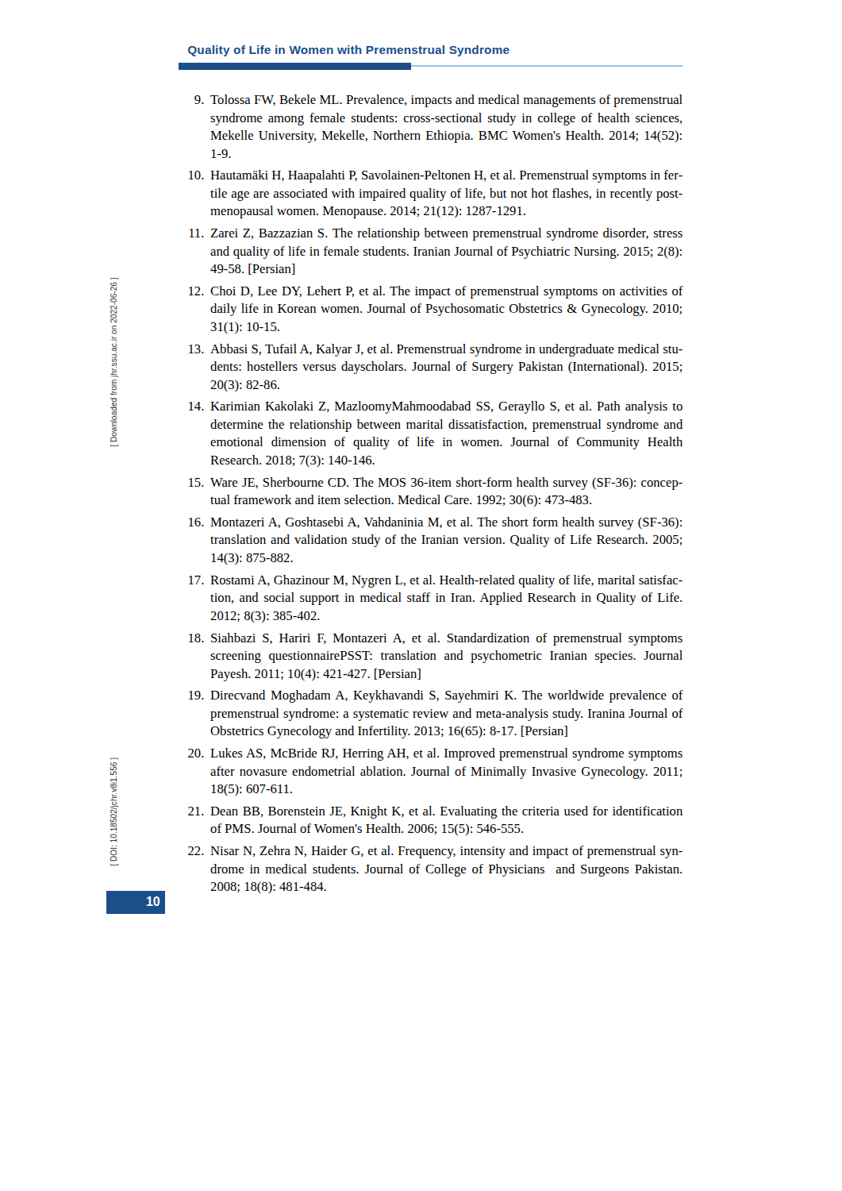Quality of Life in Women with Premenstrual Syndrome
9. Tolossa FW, Bekele ML. Prevalence, impacts and medical managements of premenstrual syndrome among female students: cross-sectional study in college of health sciences, Mekelle University, Mekelle, Northern Ethiopia. BMC Women's Health. 2014; 14(52): 1-9.
10. Hautamäki H, Haapalahti P, Savolainen-Peltonen H, et al. Premenstrual symptoms in fertile age are associated with impaired quality of life, but not hot flashes, in recently postmenopausal women. Menopause. 2014; 21(12): 1287-1291.
11. Zarei Z, Bazzazian S. The relationship between premenstrual syndrome disorder, stress and quality of life in female students. Iranian Journal of Psychiatric Nursing. 2015; 2(8): 49-58. [Persian]
12. Choi D, Lee DY, Lehert P, et al. The impact of premenstrual symptoms on activities of daily life in Korean women. Journal of Psychosomatic Obstetrics & Gynecology. 2010; 31(1): 10-15.
13. Abbasi S, Tufail A, Kalyar J, et al. Premenstrual syndrome in undergraduate medical students: hostellers versus dayscholars. Journal of Surgery Pakistan (International). 2015; 20(3): 82-86.
14. Karimian Kakolaki Z, MazloomyMahmoodabad SS, Gerayllo S, et al. Path analysis to determine the relationship between marital dissatisfaction, premenstrual syndrome and emotional dimension of quality of life in women. Journal of Community Health Research. 2018; 7(3): 140-146.
15. Ware JE, Sherbourne CD. The MOS 36-item short-form health survey (SF-36): conceptual framework and item selection. Medical Care. 1992; 30(6): 473-483.
16. Montazeri A, Goshtasebi A, Vahdaninia M, et al. The short form health survey (SF-36): translation and validation study of the Iranian version. Quality of Life Research. 2005; 14(3): 875-882.
17. Rostami A, Ghazinour M, Nygren L, et al. Health-related quality of life, marital satisfaction, and social support in medical staff in Iran. Applied Research in Quality of Life. 2012; 8(3): 385-402.
18. Siahbazi S, Hariri F, Montazeri A, et al. Standardization of premenstrual symptoms screening questionnairePSST: translation and psychometric Iranian species. Journal Payesh. 2011; 10(4): 421-427. [Persian]
19. Direcvand Moghadam A, Keykhavandi S, Sayehmiri K. The worldwide prevalence of premenstrual syndrome: a systematic review and meta-analysis study. Iranina Journal of Obstetrics Gynecology and Infertility. 2013; 16(65): 8-17. [Persian]
20. Lukes AS, McBride RJ, Herring AH, et al. Improved premenstrual syndrome symptoms after novasure endometrial ablation. Journal of Minimally Invasive Gynecology. 2011; 18(5): 607-611.
21. Dean BB, Borenstein JE, Knight K, et al. Evaluating the criteria used for identification of PMS. Journal of Women's Health. 2006; 15(5): 546-555.
22. Nisar N, Zehra N, Haider G, et al. Frequency, intensity and impact of premenstrual syndrome in medical students. Journal of College of Physicians and Surgeons Pakistan. 2008; 18(8): 481-484.
[ Downloaded from jhr.ssu.ac.ir on 2022-06-26 ]
[ DOI: 10.18502/jchr.v8i1.556 ]
10